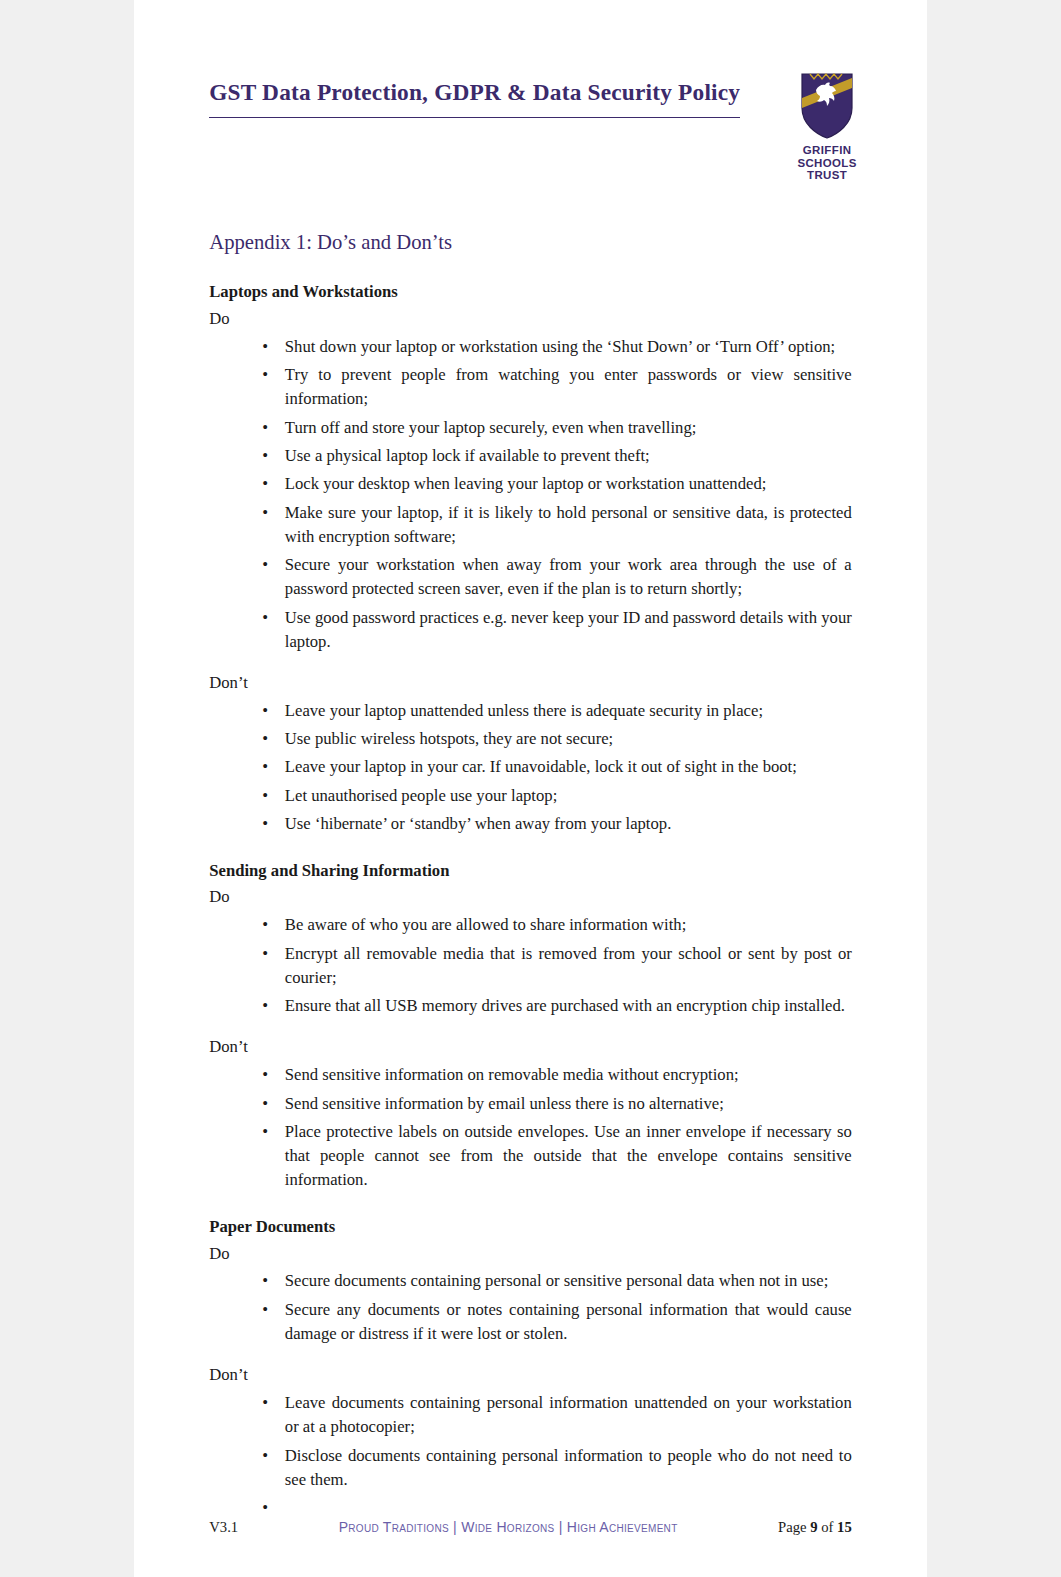GST Data Protection, GDPR & Data Security Policy
Griffin
Schools
Trust
Appendix 1: Do’s and Don’ts
Laptops and Workstations
Do
Shut down your laptop or workstation using the ‘Shut Down’ or ‘Turn Off’ option;
Try to prevent people from watching you enter passwords or view sensitive information;
Turn off and store your laptop securely, even when travelling;
Use a physical laptop lock if available to prevent theft;
Lock your desktop when leaving your laptop or workstation unattended;
Make sure your laptop, if it is likely to hold personal or sensitive data, is protected with encryption software;
Secure your workstation when away from your work area through the use of a password protected screen saver, even if the plan is to return shortly;
Use good password practices e.g. never keep your ID and password details with your laptop.
Don’t
Leave your laptop unattended unless there is adequate security in place;
Use public wireless hotspots, they are not secure;
Leave your laptop in your car. If unavoidable, lock it out of sight in the boot;
Let unauthorised people use your laptop;
Use ‘hibernate’ or ‘standby’ when away from your laptop.
Sending and Sharing Information
Do
Be aware of who you are allowed to share information with;
Encrypt all removable media that is removed from your school or sent by post or courier;
Ensure that all USB memory drives are purchased with an encryption chip installed.
Don’t
Send sensitive information on removable media without encryption;
Send sensitive information by email unless there is no alternative;
Place protective labels on outside envelopes. Use an inner envelope if necessary so that people cannot see from the outside that the envelope contains sensitive information.
Paper Documents
Do
Secure documents containing personal or sensitive personal data when not in use;
Secure any documents or notes containing personal information that would cause damage or distress if it were lost or stolen.
Don’t
Leave documents containing personal information unattended on your workstation or at a photocopier;
Disclose documents containing personal information to people who do not need to see them.
V3.1 Proud Traditions | Wide Horizons | High Achievement Page 9 of 15